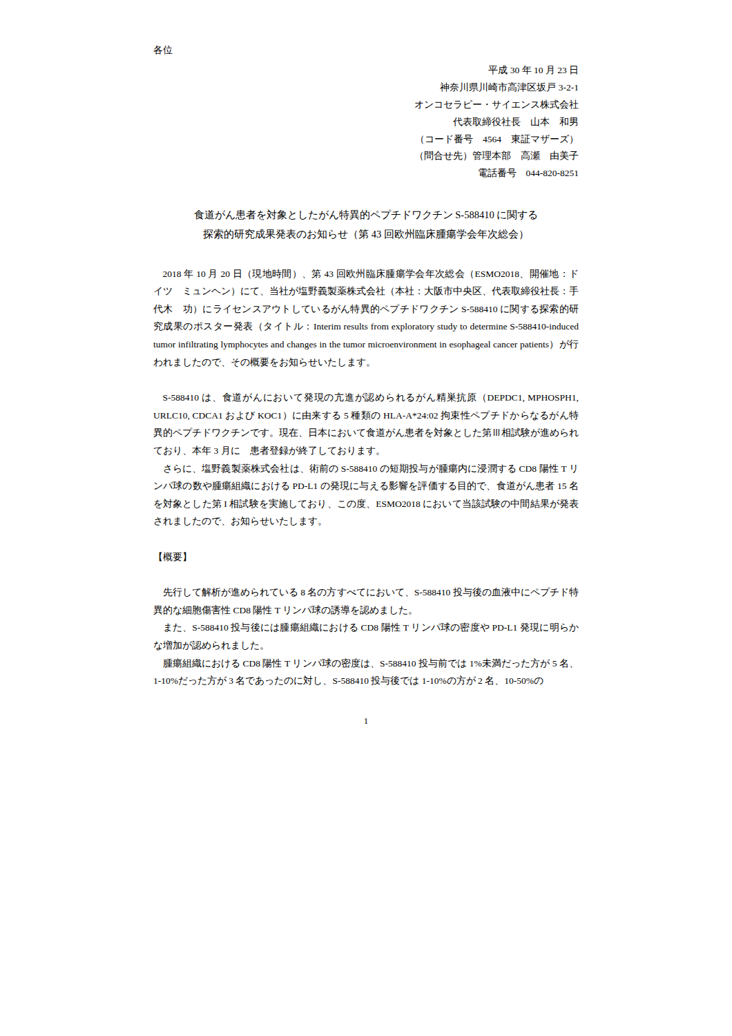各位
平成 30 年 10 月 23 日
神奈川県川崎市高津区坂戸 3-2-1
オンコセラピー・サイエンス株式会社
代表取締役社長　山本　和男
（コード番号　4564　東証マザーズ）
（問合せ先）管理本部　高瀬　由美子
電話番号　044-820-8251
食道がん患者を対象としたがん特異的ペプチドワクチン S-588410 に関する
探索的研究成果発表のお知らせ（第 43 回欧州臨床腫瘍学会年次総会）
2018 年 10 月 20 日（現地時間）、第 43 回欧州臨床腫瘍学会年次総会（ESMO2018、開催地：ドイツ　ミュンヘン）にて、当社が塩野義製薬株式会社（本社：大阪市中央区、代表取締役社長：手代木　功）にライセンスアウトしているがん特異的ペプチドワクチン S-588410 に関する探索的研究成果のポスター発表（タイトル：Interim results from exploratory study to determine S-588410-induced tumor infiltrating lymphocytes and changes in the tumor microenvironment in esophageal cancer patients）が行われましたので、その概要をお知らせいたします。
S-588410 は、食道がんにおいて発現の亢進が認められるがん精巣抗原（DEPDC1, MPHOSPH1, URLC10, CDCA1 および KOC1）に由来する 5 種類の HLA-A*24:02 拘束性ペプチドからなるがん特異的ペプチドワクチンです。現在、日本において食道がん患者を対象とした第Ⅲ相試験が進められており、本年 3 月に　患者登録が終了しております。
さらに、塩野義製薬株式会社は、術前の S-588410 の短期投与が腫瘍内に浸潤する CD8 陽性 T リンパ球の数や腫瘍組織における PD-L1 の発現に与える影響を評価する目的で、食道がん患者 15 名を対象とした第 I 相試験を実施しており、この度、ESMO2018 において当該試験の中間結果が発表されましたので、お知らせいたします。
【概要】
先行して解析が進められている 8 名の方すべてにおいて、S-588410 投与後の血液中にペプチド特異的な細胞傷害性 CD8 陽性 T リンパ球の誘導を認めました。
また、S-588410 投与後には腫瘍組織における CD8 陽性 T リンパ球の密度や PD-L1 発現に明らかな増加が認められました。
腫瘍組織における CD8 陽性 T リンパ球の密度は、S-588410 投与前では 1%未満だった方が 5 名、1-10%だった方が 3 名であったのに対し、S-588410 投与後では 1-10%の方が 2 名、10-50%の
1